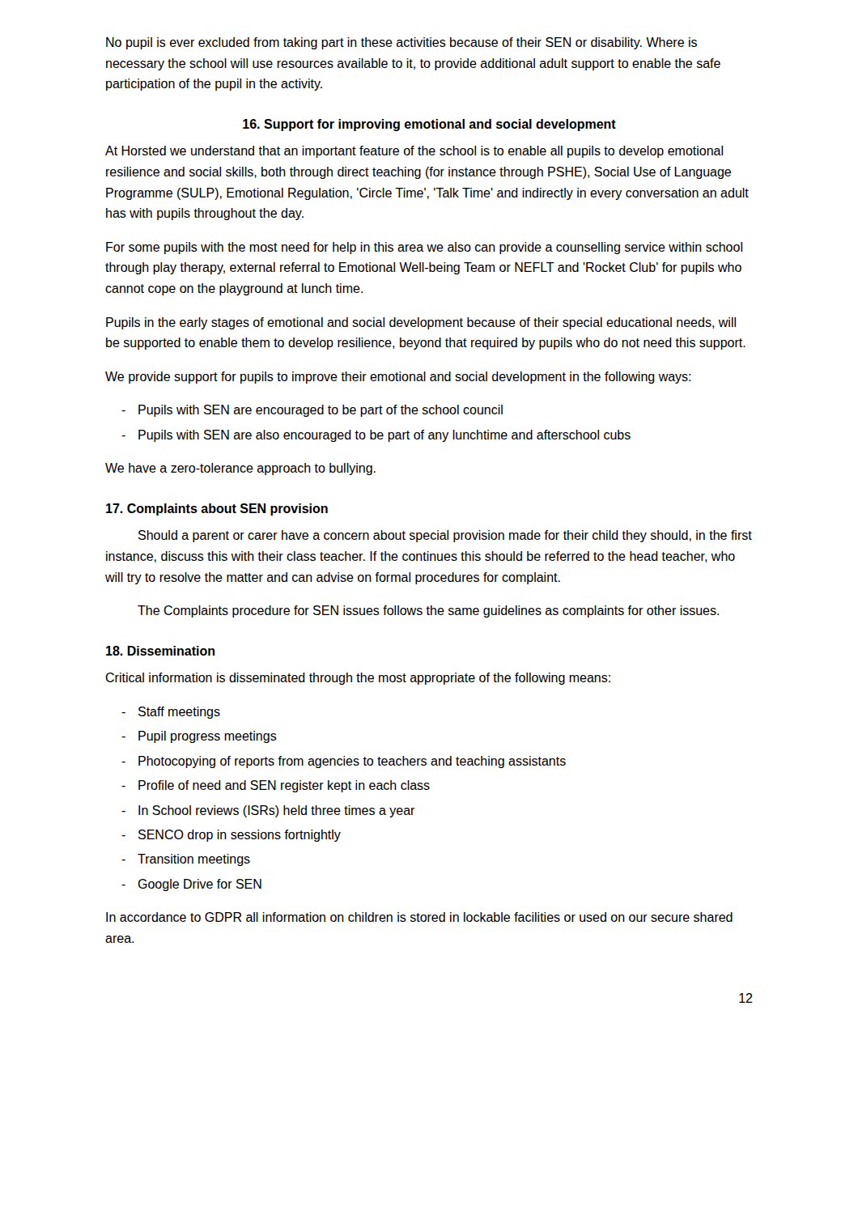No pupil is ever excluded from taking part in these activities because of their SEN or disability. Where is necessary the school will use resources available to it, to provide additional adult support to enable the safe participation of the pupil in the activity.
16. Support for improving emotional and social development
At Horsted we understand that an important feature of the school is to enable all pupils to develop emotional resilience and social skills, both through direct teaching (for instance through PSHE), Social Use of Language Programme (SULP), Emotional Regulation, 'Circle Time', 'Talk Time' and indirectly in every conversation an adult has with pupils throughout the day.
For some pupils with the most need for help in this area we also can provide a counselling service within school through play therapy, external referral to Emotional Well-being Team or NEFLT and 'Rocket Club' for pupils who cannot cope on the playground at lunch time.
Pupils in the early stages of emotional and social development because of their special educational needs, will be supported to enable them to develop resilience, beyond that required by pupils who do not need this support.
We provide support for pupils to improve their emotional and social development in the following ways:
Pupils with SEN are encouraged to be part of the school council
Pupils with SEN are also encouraged to be part of any lunchtime and afterschool cubs
We have a zero-tolerance approach to bullying.
17. Complaints about SEN provision
Should a parent or carer have a concern about special provision made for their child they should, in the first instance, discuss this with their class teacher. If the continues this should be referred to the head teacher, who will try to resolve the matter and can advise on formal procedures for complaint.
The Complaints procedure for SEN issues follows the same guidelines as complaints for other issues.
18. Dissemination
Critical information is disseminated through the most appropriate of the following means:
Staff meetings
Pupil progress meetings
Photocopying of reports from agencies to teachers and teaching assistants
Profile of need and SEN register kept in each class
In School reviews (ISRs) held three times a year
SENCO drop in sessions fortnightly
Transition meetings
Google Drive for SEN
In accordance to GDPR all information on children is stored in lockable facilities or used on our secure shared area.
12